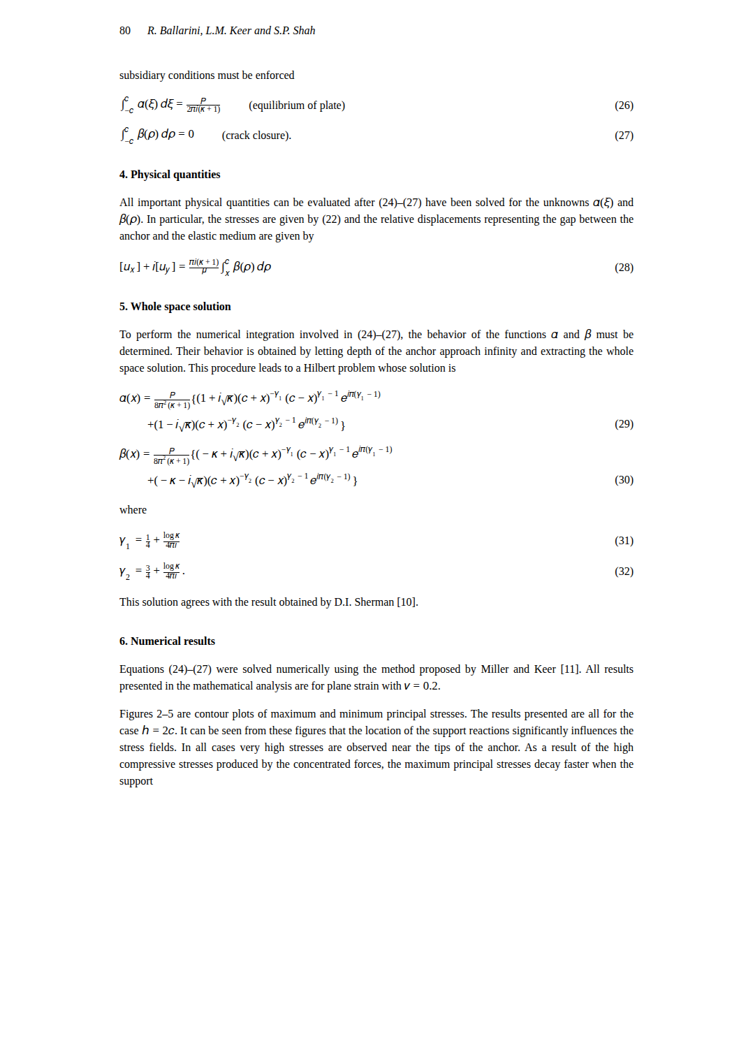80 R. Ballarini, L.M. Keer and S.P. Shah
subsidiary conditions must be enforced
∫ −c c α(ξ) dξ = P 2πi(κ+1) (equilibrium of plate)
(26)
∫ −c c β(ρ) dρ = 0 (crack closure).
(27)
4. Physical quantities
All important physical quantities can be evaluated after (24)–(27) have been solved for the unknowns α(ξ) and β(ρ). In particular, the stresses are given by (22) and the relative displacements representing the gap between the anchor and the elastic medium are given by
[ux] + i [uy] = πi(κ+1) μ ∫ x c β(ρ) dρ
(28)
5. Whole space solution
To perform the numerical integration involved in (24)–(27), the behavior of the functions α and β must be determined. Their behavior is obtained by letting depth of the anchor approach infinity and extracting the whole space solution. This procedure leads to a Hilbert problem whose solution is
α(x) = P 8π2(κ+1) { (1+iκ) (c+x)−γ1 (c−x)γ1−1 eiπ(γ1−1)
+ (1−iκ) (c+x)−γ2 (c−x)γ2−1 eiπ(γ2−1) }
(29)
β(x) = P 8π2(κ+1) { (−κ+iκ) (c+x)−γ1 (c−x)γ1−1 eiπ(γ1−1)
+ (−κ−iκ) (c+x)−γ2 (c−x)γ2−1 eiπ(γ2−1) }
(30)
where
γ1 = 14 + logκ 4πi
(31)
γ2 = 34 + logκ 4πi .
(32)
This solution agrees with the result obtained by D.I. Sherman [10].
6. Numerical results
Equations (24)–(27) were solved numerically using the method proposed by Miller and Keer [11]. All results presented in the mathematical analysis are for plane strain with ν=0.2.
Figures 2–5 are contour plots of maximum and minimum principal stresses. The results presented are all for the case h=2c. It can be seen from these figures that the location of the support reactions significantly influences the stress fields. In all cases very high stresses are observed near the tips of the anchor. As a result of the high compressive stresses produced by the concentrated forces, the maximum principal stresses decay faster when the support